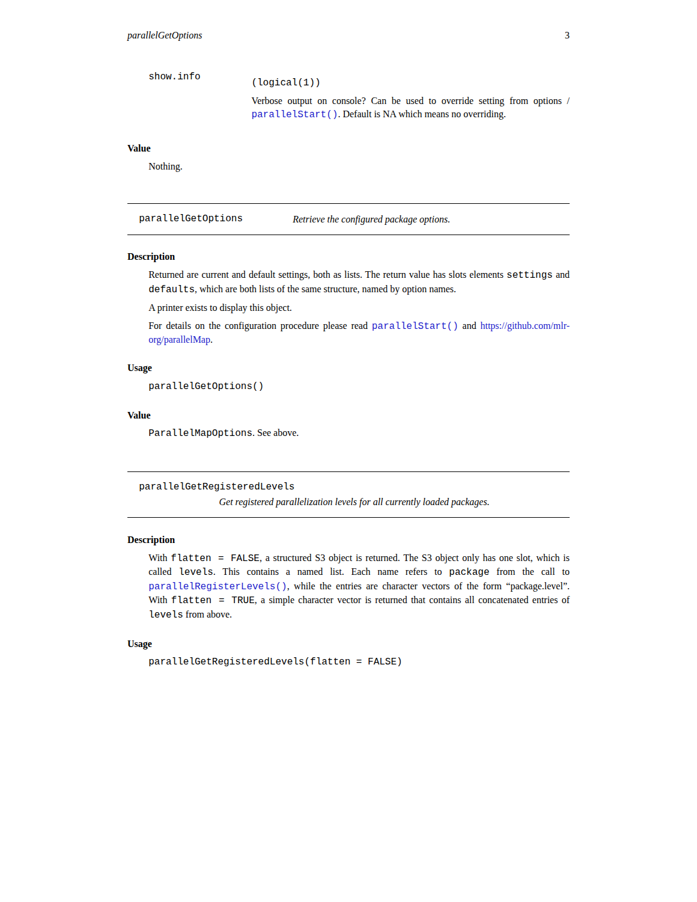parallelGetOptions 3
show.info
(logical(1))
Verbose output on console? Can be used to override setting from options / parallelStart(). Default is NA which means no overriding.
Value
Nothing.
parallelGetOptions
Retrieve the configured package options.
Description
Returned are current and default settings, both as lists. The return value has slots elements settings and defaults, which are both lists of the same structure, named by option names.
A printer exists to display this object.
For details on the configuration procedure please read parallelStart() and https://github.com/mlr-org/parallelMap.
Usage
parallelGetOptions()
Value
ParallelMapOptions. See above.
parallelGetRegisteredLevels
Get registered parallelization levels for all currently loaded packages.
Description
With flatten = FALSE, a structured S3 object is returned. The S3 object only has one slot, which is called levels. This contains a named list. Each name refers to package from the call to parallelRegisterLevels(), while the entries are character vectors of the form “package.level”. With flatten = TRUE, a simple character vector is returned that contains all concatenated entries of levels from above.
Usage
parallelGetRegisteredLevels(flatten = FALSE)